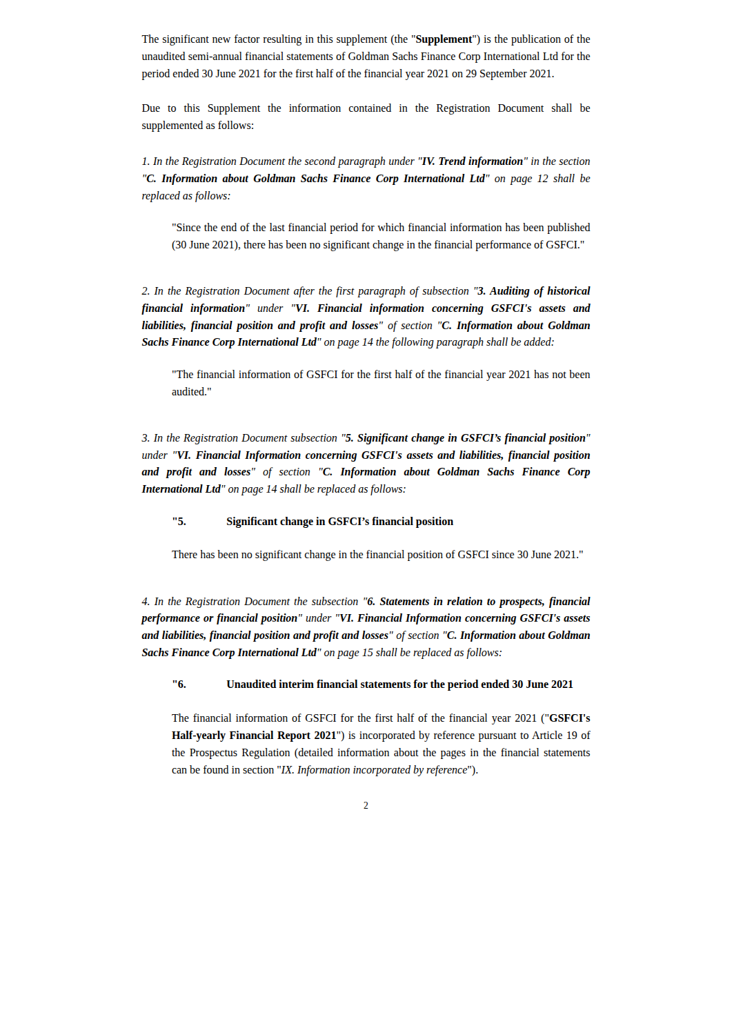The significant new factor resulting in this supplement (the "Supplement") is the publication of the unaudited semi-annual financial statements of Goldman Sachs Finance Corp International Ltd for the period ended 30 June 2021 for the first half of the financial year 2021 on 29 September 2021.
Due to this Supplement the information contained in the Registration Document shall be supplemented as follows:
1. In the Registration Document the second paragraph under "IV. Trend information" in the section "C. Information about Goldman Sachs Finance Corp International Ltd" on page 12 shall be replaced as follows:
"Since the end of the last financial period for which financial information has been published (30 June 2021), there has been no significant change in the financial performance of GSFCI."
2. In the Registration Document after the first paragraph of subsection "3. Auditing of historical financial information" under "VI. Financial information concerning GSFCI's assets and liabilities, financial position and profit and losses" of section "C. Information about Goldman Sachs Finance Corp International Ltd" on page 14 the following paragraph shall be added:
"The financial information of GSFCI for the first half of the financial year 2021 has not been audited."
3. In the Registration Document subsection "5. Significant change in GSFCI’s financial position" under "VI. Financial Information concerning GSFCI's assets and liabilities, financial position and profit and losses" of section "C. Information about Goldman Sachs Finance Corp International Ltd" on page 14 shall be replaced as follows:
"5. Significant change in GSFCI’s financial position
There has been no significant change in the financial position of GSFCI since 30 June 2021."
4. In the Registration Document the subsection "6. Statements in relation to prospects, financial performance or financial position" under "VI. Financial Information concerning GSFCI's assets and liabilities, financial position and profit and losses" of section "C. Information about Goldman Sachs Finance Corp International Ltd" on page 15 shall be replaced as follows:
"6. Unaudited interim financial statements for the period ended 30 June 2021
The financial information of GSFCI for the first half of the financial year 2021 ("GSFCI's Half-yearly Financial Report 2021") is incorporated by reference pursuant to Article 19 of the Prospectus Regulation (detailed information about the pages in the financial statements can be found in section "IX. Information incorporated by reference").
2